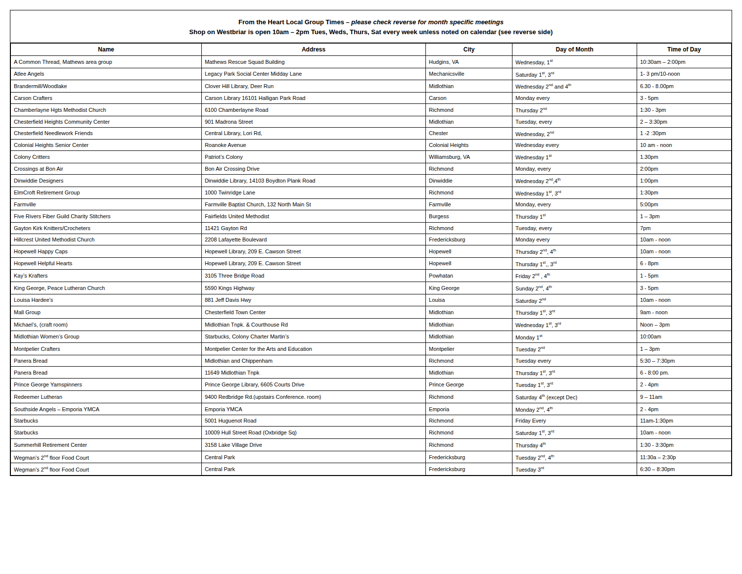From the Heart Local Group Times – please check reverse for month specific meetings
Shop on Westbriar is open 10am – 2pm Tues, Weds, Thurs, Sat every week unless noted on calendar (see reverse side)
| Name | Address | City | Day of Month | Time of Day |
| --- | --- | --- | --- | --- |
| A Common Thread, Mathews area group | Mathews Rescue Squad Building | Hudgins, VA | Wednesday, 1 st | 10:30am – 2:00pm |
| Atlee Angels | Legacy Park Social Center Midday Lane | Mechanicsville | Saturday 1 st , 3 rd | 1- 3 pm/10-noon |
| Brandermill/Woodlake | Clover Hill Library, Deer Run | Midlothian | Wednesday 2 nd and 4 th | 6.30 - 8.00pm |
| Carson Crafters | Carson Library 16101 Halligan Park Road | Carson | Monday every | 3 - 5pm |
| Chamberlayne Hgts Methodist Church | 6100 Chamberlayne Road | Richmond | Thursday 2 nd | 1:30 - 3pm |
| Chesterfield Heights Community Center | 901 Madrona Street | Midlothian | Tuesday, every | 2 – 3:30pm |
| Chesterfield Needlework Friends | Central Library, Lori Rd, | Chester | Wednesday, 2 nd | 1 -2 :30pm |
| Colonial Heights Senior Center | Roanoke Avenue | Colonial Heights | Wednesday every | 10 am - noon |
| Colony Critters | Patriot’s Colony | Williamsburg, VA | Wednesday 1 st | 1.30pm |
| Crossings at Bon Air | Bon Air Crossing Drive | Richmond | Monday, every | 2:00pm |
| Dinwiddie Designers | Dinwiddie Library, 14103 Boydton Plank Road | Dinwiddie | Wednesday 2 nd ,4 th | 1:00pm |
| ElmCroft Retirement Group | 1000 Twinridge Lane | Richmond | Wednesday 1 st , 3 rd | 1:30pm |
| Farmville | Farmville Baptist Church, 132 North Main St | Farmville | Monday, every | 5:00pm |
| Five Rivers Fiber Guild Charity Stitchers | Fairfields United Methodist | Burgess | Thursday 1 st | 1 – 3pm |
| Gayton Kirk Knitters/Crocheters | 11421 Gayton Rd | Richmond | Tuesday, every | 7pm |
| Hillcrest United Methodist Church | 2208 Lafayette Boulevard | Fredericksburg | Monday every | 10am - noon |
| Hopewell Happy Caps | Hopewell Library, 209 E. Cawson Street | Hopewell | Thursday 2 nd , 4 th | 10am - noon |
| Hopewell Helpful Hearts | Hopewell Library, 209 E. Cawson Street | Hopewell | Thursday 1 st ,, 3 rd | 6 - 8pm |
| Kay’s Krafters | 3105 Three Bridge Road | Powhatan | Friday 2 nd , 4 th | 1 - 5pm |
| King George, Peace Lutheran Church | 5590 Kings Highway | King George | Sunday 2 nd , 4 th | 3 - 5pm |
| Louisa Hardee’s | 881 Jeff Davis Hwy | Louisa | Saturday 2 nd | 10am - noon |
| Mall Group | Chesterfield Town Center | Midlothian | Thursday 1 st , 3 rd | 9am - noon |
| Michael’s, (craft room) | Midlothian Tnpk. & Courthouse Rd | Midlothian | Wednesday 1 st , 3 rd | Noon – 3pm |
| Midlothian Women’s Group | Starbucks, Colony Charter Martin’s | Midlothian | Monday 1 st | 10:00am |
| Montpelier Crafters | Montpelier Center for the Arts and Education | Montpelier | Tuesday 2 nd | 1 – 3pm |
| Panera Bread | Midlothian and Chippenham | Richmond | Tuesday every | 5:30 – 7:30pm |
| Panera Bread | 11649 Midlothian Tnpk | Midlothian | Thursday 1 st , 3 rd | 6 - 8:00 pm. |
| Prince George Yarnspinners | Prince George Library, 6605 Courts Drive | Prince George | Tuesday 1 st , 3 rd | 2 - 4pm |
| Redeemer Lutheran | 9400 Redbridge Rd.(upstairs Conference. room) | Richmond | Saturday 4 th (except Dec) | 9 – 11am |
| Southside Angels – Emporia YMCA | Emporia YMCA | Emporia | Monday 2 nd , 4 th | 2 - 4pm |
| Starbucks | 5001 Huguenot Road | Richmond | Friday Every | 11am-1:30pm |
| Starbucks | 10009 Hull Street Road (Oxbridge Sq) | Richmond | Saturday 1 st , 3 rd | 10am - noon |
| Summerhill Retirement Center | 3158 Lake Village Drive | Richmond | Thursday 4 th | 1:30 - 3:30pm |
| Wegman’s 2 nd floor Food Court | Central Park | Fredericksburg | Tuesday 2 nd , 4 th | 11:30a – 2:30p |
| Wegman’s 2 nd floor Food Court | Central Park | Fredericksburg | Tuesday 3 rd | 6:30 – 8:30pm |